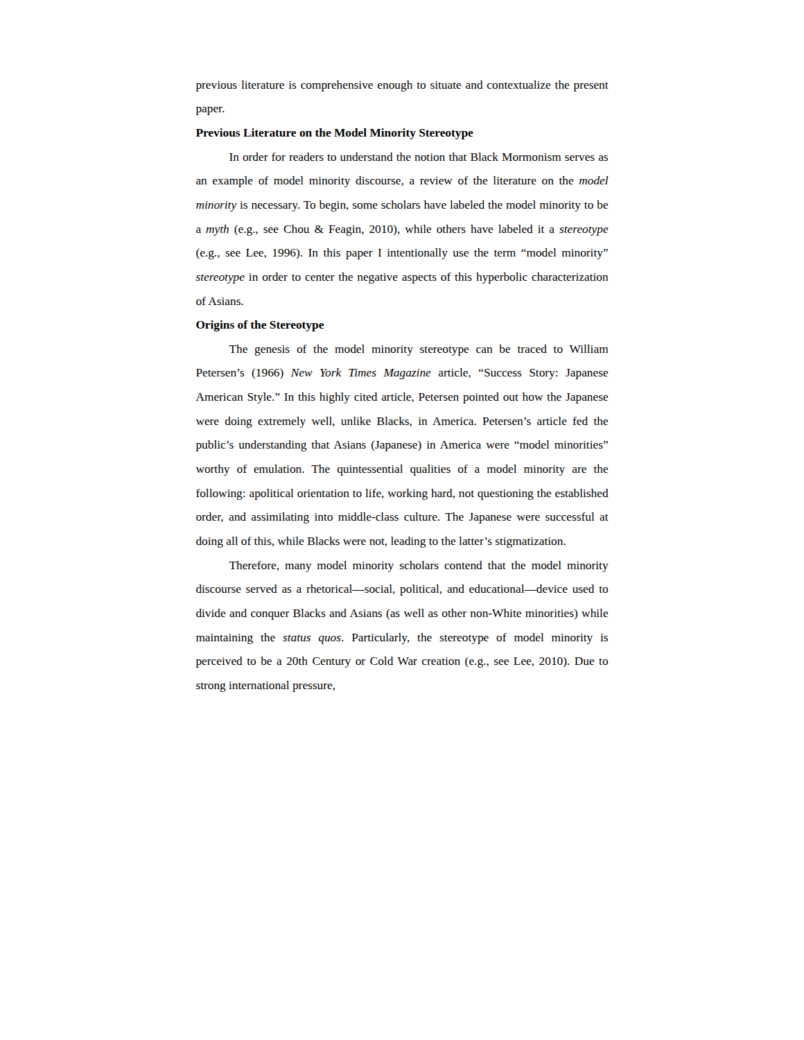previous literature is comprehensive enough to situate and contextualize the present paper.
Previous Literature on the Model Minority Stereotype
In order for readers to understand the notion that Black Mormonism serves as an example of model minority discourse, a review of the literature on the model minority is necessary. To begin, some scholars have labeled the model minority to be a myth (e.g., see Chou & Feagin, 2010), while others have labeled it a stereotype (e.g., see Lee, 1996). In this paper I intentionally use the term “model minority” stereotype in order to center the negative aspects of this hyperbolic characterization of Asians.
Origins of the Stereotype
The genesis of the model minority stereotype can be traced to William Petersen’s (1966) New York Times Magazine article, “Success Story: Japanese American Style.” In this highly cited article, Petersen pointed out how the Japanese were doing extremely well, unlike Blacks, in America. Petersen’s article fed the public’s understanding that Asians (Japanese) in America were “model minorities” worthy of emulation. The quintessential qualities of a model minority are the following: apolitical orientation to life, working hard, not questioning the established order, and assimilating into middle-class culture. The Japanese were successful at doing all of this, while Blacks were not, leading to the latter’s stigmatization.
Therefore, many model minority scholars contend that the model minority discourse served as a rhetorical—social, political, and educational—device used to divide and conquer Blacks and Asians (as well as other non-White minorities) while maintaining the status quos. Particularly, the stereotype of model minority is perceived to be a 20th Century or Cold War creation (e.g., see Lee, 2010). Due to strong international pressure,